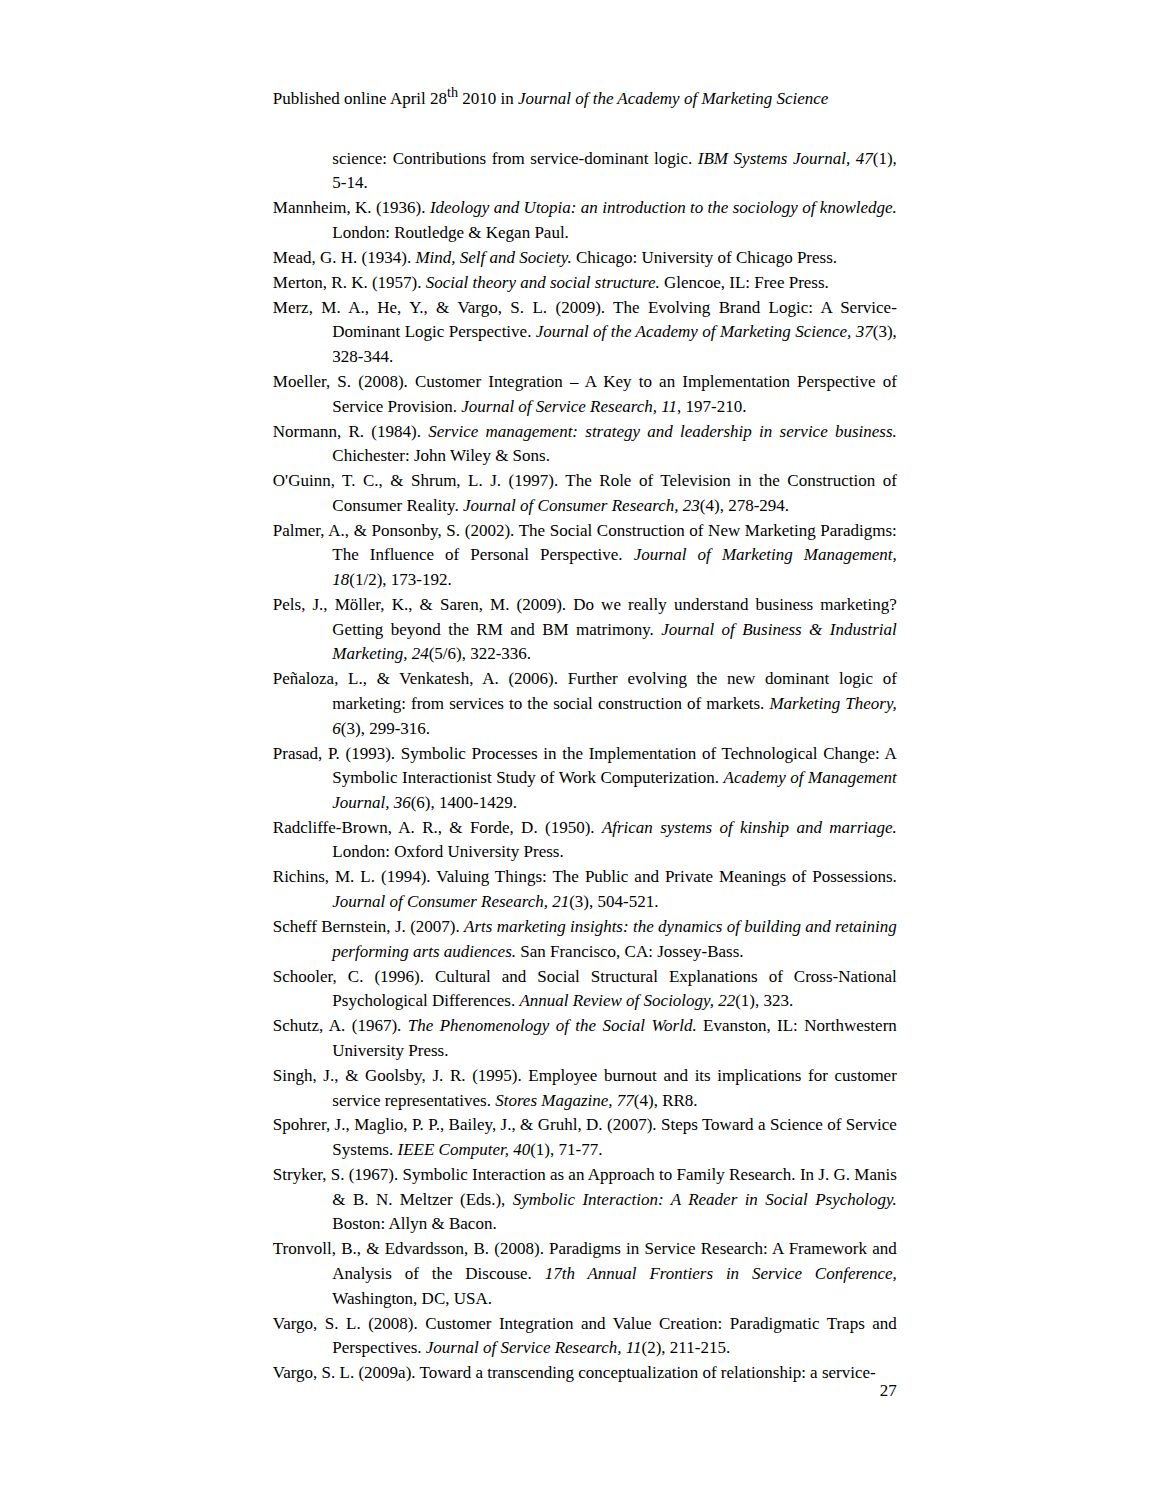Published online April 28th 2010 in Journal of the Academy of Marketing Science
science: Contributions from service-dominant logic. IBM Systems Journal, 47(1), 5-14.
Mannheim, K. (1936). Ideology and Utopia: an introduction to the sociology of knowledge. London: Routledge & Kegan Paul.
Mead, G. H. (1934). Mind, Self and Society. Chicago: University of Chicago Press.
Merton, R. K. (1957). Social theory and social structure. Glencoe, IL: Free Press.
Merz, M. A., He, Y., & Vargo, S. L. (2009). The Evolving Brand Logic: A Service-Dominant Logic Perspective. Journal of the Academy of Marketing Science, 37(3), 328-344.
Moeller, S. (2008). Customer Integration – A Key to an Implementation Perspective of Service Provision. Journal of Service Research, 11, 197-210.
Normann, R. (1984). Service management: strategy and leadership in service business. Chichester: John Wiley & Sons.
O'Guinn, T. C., & Shrum, L. J. (1997). The Role of Television in the Construction of Consumer Reality. Journal of Consumer Research, 23(4), 278-294.
Palmer, A., & Ponsonby, S. (2002). The Social Construction of New Marketing Paradigms: The Influence of Personal Perspective. Journal of Marketing Management, 18(1/2), 173-192.
Pels, J., Möller, K., & Saren, M. (2009). Do we really understand business marketing? Getting beyond the RM and BM matrimony. Journal of Business & Industrial Marketing, 24(5/6), 322-336.
Peñaloza, L., & Venkatesh, A. (2006). Further evolving the new dominant logic of marketing: from services to the social construction of markets. Marketing Theory, 6(3), 299-316.
Prasad, P. (1993). Symbolic Processes in the Implementation of Technological Change: A Symbolic Interactionist Study of Work Computerization. Academy of Management Journal, 36(6), 1400-1429.
Radcliffe-Brown, A. R., & Forde, D. (1950). African systems of kinship and marriage. London: Oxford University Press.
Richins, M. L. (1994). Valuing Things: The Public and Private Meanings of Possessions. Journal of Consumer Research, 21(3), 504-521.
Scheff Bernstein, J. (2007). Arts marketing insights: the dynamics of building and retaining performing arts audiences. San Francisco, CA: Jossey-Bass.
Schooler, C. (1996). Cultural and Social Structural Explanations of Cross-National Psychological Differences. Annual Review of Sociology, 22(1), 323.
Schutz, A. (1967). The Phenomenology of the Social World. Evanston, IL: Northwestern University Press.
Singh, J., & Goolsby, J. R. (1995). Employee burnout and its implications for customer service representatives. Stores Magazine, 77(4), RR8.
Spohrer, J., Maglio, P. P., Bailey, J., & Gruhl, D. (2007). Steps Toward a Science of Service Systems. IEEE Computer, 40(1), 71-77.
Stryker, S. (1967). Symbolic Interaction as an Approach to Family Research. In J. G. Manis & B. N. Meltzer (Eds.), Symbolic Interaction: A Reader in Social Psychology. Boston: Allyn & Bacon.
Tronvoll, B., & Edvardsson, B. (2008). Paradigms in Service Research: A Framework and Analysis of the Discouse. 17th Annual Frontiers in Service Conference, Washington, DC, USA.
Vargo, S. L. (2008). Customer Integration and Value Creation: Paradigmatic Traps and Perspectives. Journal of Service Research, 11(2), 211-215.
Vargo, S. L. (2009a). Toward a transcending conceptualization of relationship: a service-
27